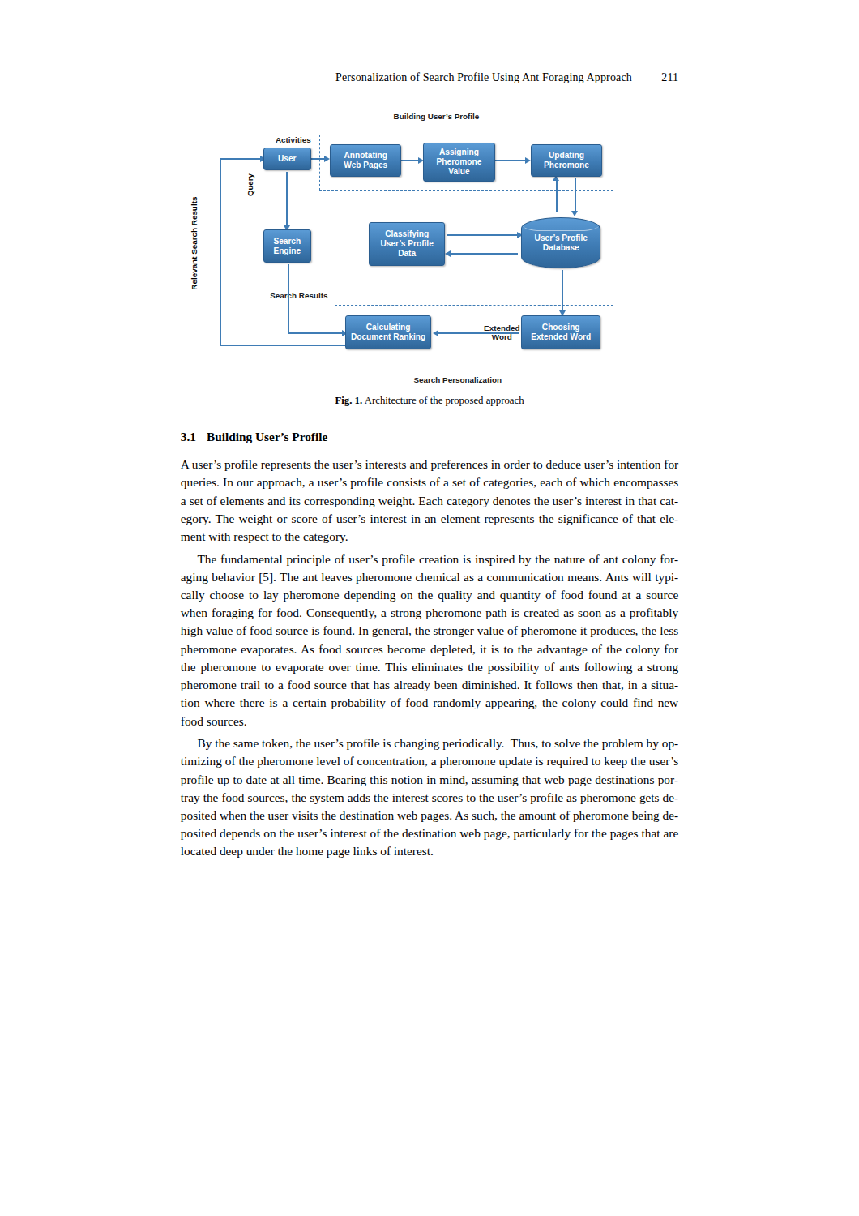Personalization of Search Profile Using Ant Foraging Approach211
Building User’s Profile
Activities
Search Results
Search Personalization
Extended
Word
Relevant Search Results
Query
User
Annotating
Web Pages
Assigning
Pheromone
Value
Updating
Pheromone
Search
Engine
Classifying
User’s Profile
Data
User’s Profile
Database
Calculating
Document Ranking
Choosing
Extended Word
Fig. 1. Architecture of the proposed approach
3.1 Building User’s Profile
A user’s profile represents the user’s interests and preferences in order to deduce user’s intention for queries. In our approach, a user’s profile consists of a set of categories, each of which encompasses a set of elements and its corresponding weight. Each category denotes the user’s interest in that category. The weight or score of user’s interest in an element represents the significance of that element with respect to the category.
The fundamental principle of user’s profile creation is inspired by the nature of ant colony foraging behavior [5]. The ant leaves pheromone chemical as a communication means. Ants will typically choose to lay pheromone depending on the quality and quantity of food found at a source when foraging for food. Consequently, a strong pheromone path is created as soon as a profitably high value of food source is found. In general, the stronger value of pheromone it produces, the less pheromone evaporates. As food sources become depleted, it is to the advantage of the colony for the pheromone to evaporate over time. This eliminates the possibility of ants following a strong pheromone trail to a food source that has already been diminished. It follows then that, in a situation where there is a certain probability of food randomly appearing, the colony could find new food sources.
By the same token, the user’s profile is changing periodically. Thus, to solve the problem by optimizing of the pheromone level of concentration, a pheromone update is required to keep the user’s profile up to date at all time. Bearing this notion in mind, assuming that web page destinations portray the food sources, the system adds the interest scores to the user’s profile as pheromone gets deposited when the user visits the destination web pages. As such, the amount of pheromone being deposited depends on the user’s interest of the destination web page, particularly for the pages that are located deep under the home page links of interest.